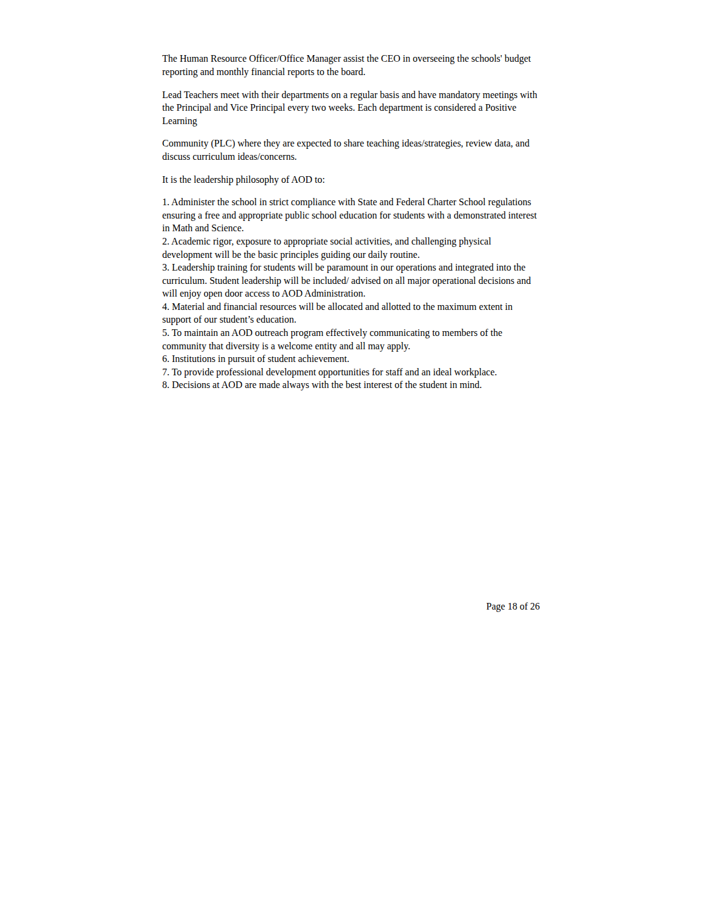The Human Resource Officer/Office Manager assist the CEO in overseeing the schools' budget reporting and monthly financial reports to the board.
Lead Teachers meet with their departments on a regular basis and have mandatory meetings with the Principal and Vice Principal every two weeks. Each department is considered a Positive Learning
Community (PLC) where they are expected to share teaching ideas/strategies, review data, and discuss curriculum ideas/concerns.
It is the leadership philosophy of AOD to:
1. Administer the school in strict compliance with State and Federal Charter School regulations ensuring a free and appropriate public school education for students with a demonstrated interest in Math and Science.
2. Academic rigor, exposure to appropriate social activities, and challenging physical development will be the basic principles guiding our daily routine.
3. Leadership training for students will be paramount in our operations and integrated into the curriculum. Student leadership will be included/ advised on all major operational decisions and will enjoy open door access to AOD Administration.
4. Material and financial resources will be allocated and allotted to the maximum extent in support of our student’s education.
5. To maintain an AOD outreach program effectively communicating to members of the community that diversity is a welcome entity and all may apply.
6. Institutions in pursuit of student achievement.
7. To provide professional development opportunities for staff and an ideal workplace.
8. Decisions at AOD are made always with the best interest of the student in mind.
Page 18 of 26